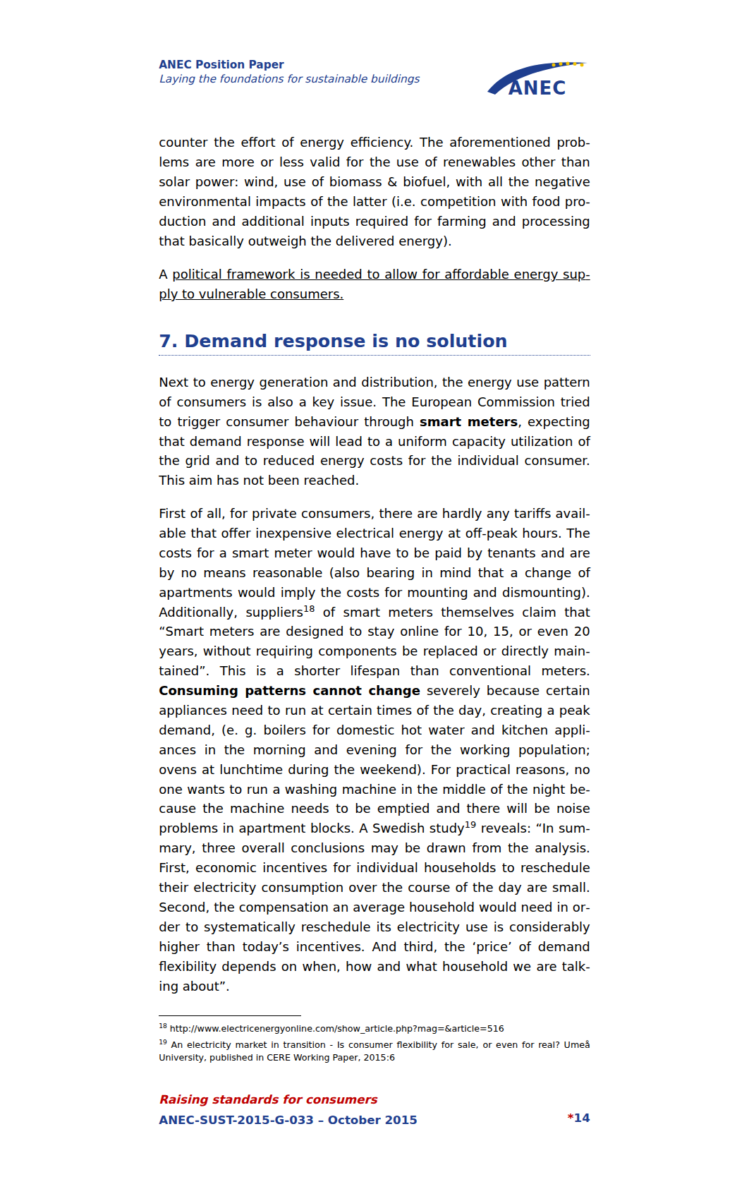ANEC Position Paper
Laying the foundations for sustainable buildings
ANEC
counter the effort of energy efficiency. The aforementioned problems are more or less valid for the use of renewables other than solar power: wind, use of biomass & biofuel, with all the negative environmental impacts of the latter (i.e. competition with food production and additional inputs required for farming and processing that basically outweigh the delivered energy).
A political framework is needed to allow for affordable energy supply to vulnerable consumers.
7. Demand response is no solution
Next to energy generation and distribution, the energy use pattern of consumers is also a key issue. The European Commission tried to trigger consumer behaviour through smart meters, expecting that demand response will lead to a uniform capacity utilization of the grid and to reduced energy costs for the individual consumer. This aim has not been reached.
First of all, for private consumers, there are hardly any tariffs available that offer inexpensive electrical energy at off-peak hours. The costs for a smart meter would have to be paid by tenants and are by no means reasonable (also bearing in mind that a change of apartments would imply the costs for mounting and dismounting). Additionally, suppliers18 of smart meters themselves claim that “Smart meters are designed to stay online for 10, 15, or even 20 years, without requiring components be replaced or directly maintained”. This is a shorter lifespan than conventional meters. Consuming patterns cannot change severely because certain appliances need to run at certain times of the day, creating a peak demand, (e. g. boilers for domestic hot water and kitchen appliances in the morning and evening for the working population; ovens at lunchtime during the weekend). For practical reasons, no one wants to run a washing machine in the middle of the night because the machine needs to be emptied and there will be noise problems in apartment blocks. A Swedish study19 reveals: “In summary, three overall conclusions may be drawn from the analysis. First, economic incentives for individual households to reschedule their electricity consumption over the course of the day are small. Second, the compensation an average household would need in order to systematically reschedule its electricity use is considerably higher than today’s incentives. And third, the ‘price’ of demand flexibility depends on when, how and what household we are talking about”.
18 http://www.electricenergyonline.com/show_article.php?mag=&article=516
19 An electricity market in transition - Is consumer flexibility for sale, or even for real? Umeå University, published in CERE Working Paper, 2015:6
Raising standards for consumers
ANEC-SUST-2015-G-033 – October 2015
*14